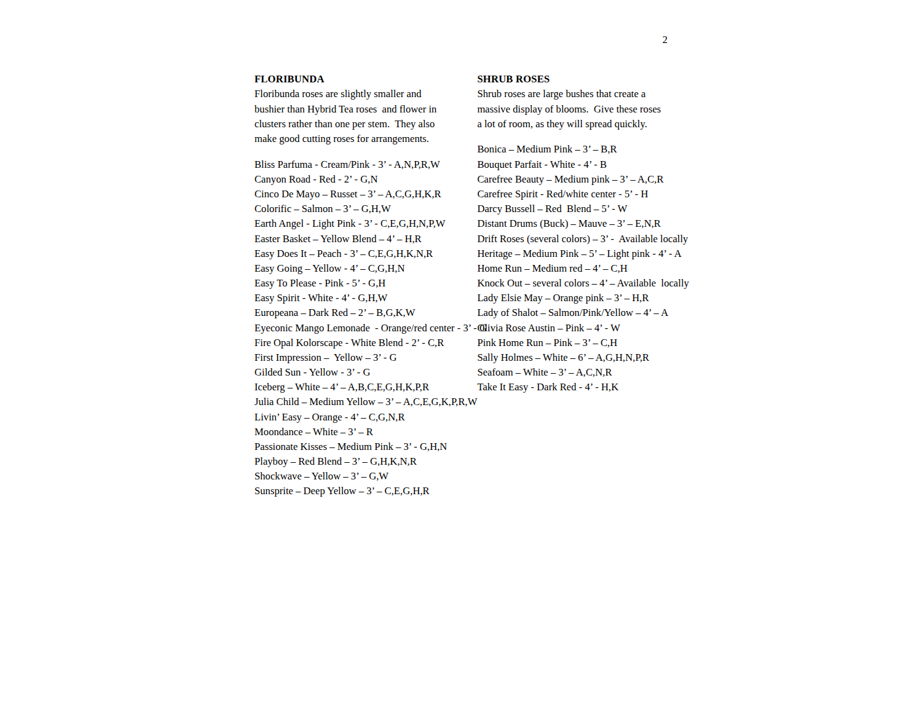2
FLORIBUNDA
Floribunda roses are slightly smaller and bushier than Hybrid Tea roses and flower in clusters rather than one per stem. They also make good cutting roses for arrangements.
Bliss Parfuma - Cream/Pink - 3’ - A,N,P,R,W
Canyon Road - Red - 2’ - G,N
Cinco De Mayo – Russet – 3’ – A,C,G,H,K,R
Colorific – Salmon – 3’ – G,H,W
Earth Angel - Light Pink - 3’ - C,E,G,H,N,P,W
Easter Basket – Yellow Blend – 4’ – H,R
Easy Does It – Peach - 3’ – C,E,G,H,K,N,R
Easy Going – Yellow - 4’ – C,G,H,N
Easy To Please - Pink - 5’ - G,H
Easy Spirit - White - 4’ - G,H,W
Europeana – Dark Red – 2’ – B,G,K,W
Eyeconic Mango Lemonade - Orange/red center - 3’ - G
Fire Opal Kolorscape - White Blend - 2’ - C,R
First Impression – Yellow – 3’ - G
Gilded Sun - Yellow - 3’ - G
Iceberg – White – 4’ – A,B,C,E,G,H,K,P,R
Julia Child – Medium Yellow – 3’ – A,C,E,G,K,P,R,W
Livin’ Easy – Orange - 4’ – C,G,N,R
Moondance – White – 3’ – R
Passionate Kisses – Medium Pink – 3’ - G,H,N
Playboy – Red Blend – 3’ – G,H,K,N,R
Shockwave – Yellow – 3’ – G,W
Sunsprite – Deep Yellow – 3’ – C,E,G,H,R
SHRUB ROSES
Shrub roses are large bushes that create a massive display of blooms. Give these roses a lot of room, as they will spread quickly.
Bonica – Medium Pink – 3’ – B,R
Bouquet Parfait - White - 4’ - B
Carefree Beauty – Medium pink – 3’ – A,C,R
Carefree Spirit - Red/white center - 5’ - H
Darcy Bussell – Red Blend – 5’ - W
Distant Drums (Buck) – Mauve – 3’ – E,N,R
Drift Roses (several colors) – 3’ - Available locally
Heritage – Medium Pink – 5’ – Light pink - 4’ - A
Home Run – Medium red – 4’ – C,H
Knock Out – several colors – 4’ – Available locally
Lady Elsie May – Orange pink – 3’ – H,R
Lady of Shalot – Salmon/Pink/Yellow – 4’ – A
Olivia Rose Austin – Pink – 4’ - W
Pink Home Run – Pink – 3’ – C,H
Sally Holmes – White – 6’ – A,G,H,N,P,R
Seafoam – White – 3’ – A,C,N,R
Take It Easy - Dark Red - 4’ - H,K